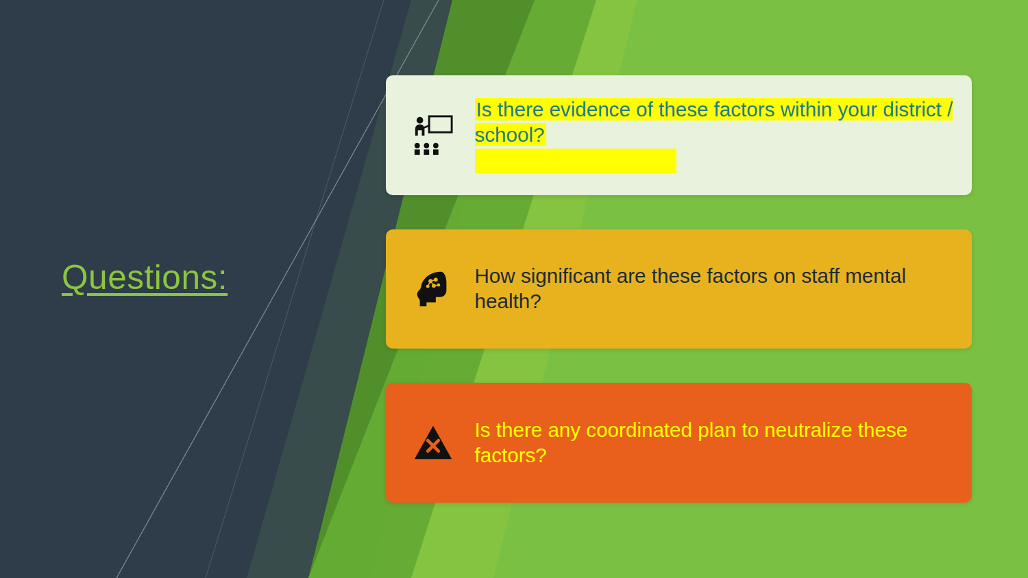Questions:
Is there evidence of these factors within your district / school?
How significant are these factors on staff mental health?
Is there any coordinated plan to neutralize these factors?